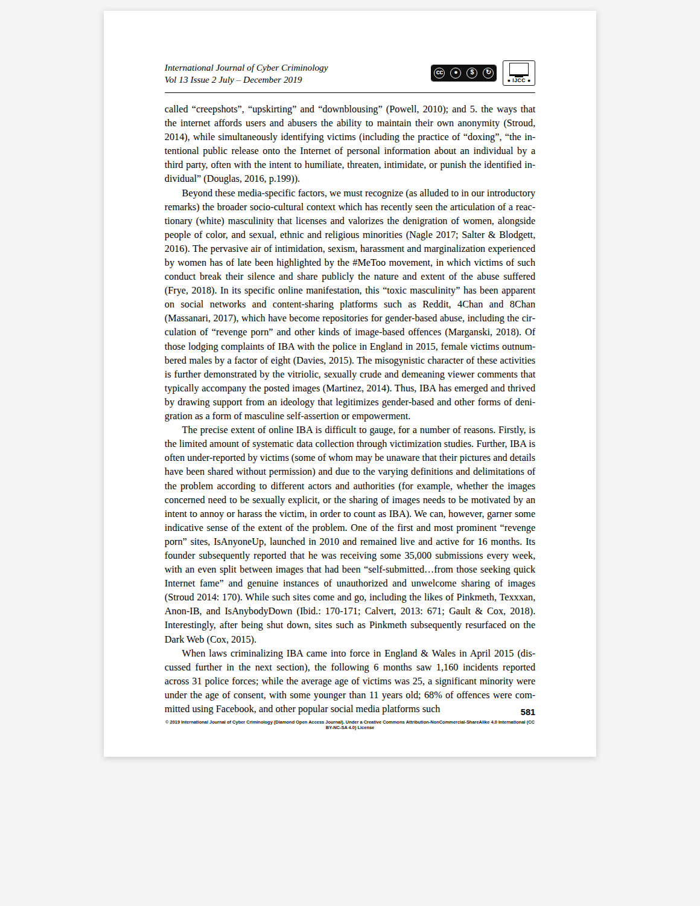International Journal of Cyber Criminology
Vol 13 Issue 2 July – December 2019
cc
●
$
↻
● IJCC ●
called “creepshots”, “upskirting” and “downblousing” (Powell, 2010); and 5. the ways that the internet affords users and abusers the ability to maintain their own anonymity (Stroud, 2014), while simultaneously identifying victims (including the practice of “doxing”, “the intentional public release onto the Internet of personal information about an individual by a third party, often with the intent to humiliate, threaten, intimidate, or punish the identified individual” (Douglas, 2016, p.199)).
Beyond these media-specific factors, we must recognize (as alluded to in our introductory remarks) the broader socio-cultural context which has recently seen the articulation of a reactionary (white) masculinity that licenses and valorizes the denigration of women, alongside people of color, and sexual, ethnic and religious minorities (Nagle 2017; Salter & Blodgett, 2016). The pervasive air of intimidation, sexism, harassment and marginalization experienced by women has of late been highlighted by the #MeToo movement, in which victims of such conduct break their silence and share publicly the nature and extent of the abuse suffered (Frye, 2018). In its specific online manifestation, this “toxic masculinity” has been apparent on social networks and content-sharing platforms such as Reddit, 4Chan and 8Chan (Massanari, 2017), which have become repositories for gender-based abuse, including the circulation of “revenge porn” and other kinds of image-based offences (Marganski, 2018). Of those lodging complaints of IBA with the police in England in 2015, female victims outnumbered males by a factor of eight (Davies, 2015). The misogynistic character of these activities is further demonstrated by the vitriolic, sexually crude and demeaning viewer comments that typically accompany the posted images (Martinez, 2014). Thus, IBA has emerged and thrived by drawing support from an ideology that legitimizes gender-based and other forms of denigration as a form of masculine self-assertion or empowerment.
The precise extent of online IBA is difficult to gauge, for a number of reasons. Firstly, is the limited amount of systematic data collection through victimization studies. Further, IBA is often under-reported by victims (some of whom may be unaware that their pictures and details have been shared without permission) and due to the varying definitions and delimitations of the problem according to different actors and authorities (for example, whether the images concerned need to be sexually explicit, or the sharing of images needs to be motivated by an intent to annoy or harass the victim, in order to count as IBA). We can, however, garner some indicative sense of the extent of the problem. One of the first and most prominent “revenge porn” sites, IsAnyoneUp, launched in 2010 and remained live and active for 16 months. Its founder subsequently reported that he was receiving some 35,000 submissions every week, with an even split between images that had been “self-submitted…from those seeking quick Internet fame” and genuine instances of unauthorized and unwelcome sharing of images (Stroud 2014: 170). While such sites come and go, including the likes of Pinkmeth, Texxxan, Anon-IB, and IsAnybodyDown (Ibid.: 170-171; Calvert, 2013: 671; Gault & Cox, 2018). Interestingly, after being shut down, sites such as Pinkmeth subsequently resurfaced on the Dark Web (Cox, 2015).
When laws criminalizing IBA came into force in England & Wales in April 2015 (discussed further in the next section), the following 6 months saw 1,160 incidents reported across 31 police forces; while the average age of victims was 25, a significant minority were under the age of consent, with some younger than 11 years old; 68% of offences were committed using Facebook, and other popular social media platforms such
581
© 2019 International Journal of Cyber Criminology (Diamond Open Access Journal). Under a Creative Commons Attribution-NonCommercial-ShareAlike 4.0 International (CC BY-NC-SA 4.0) License